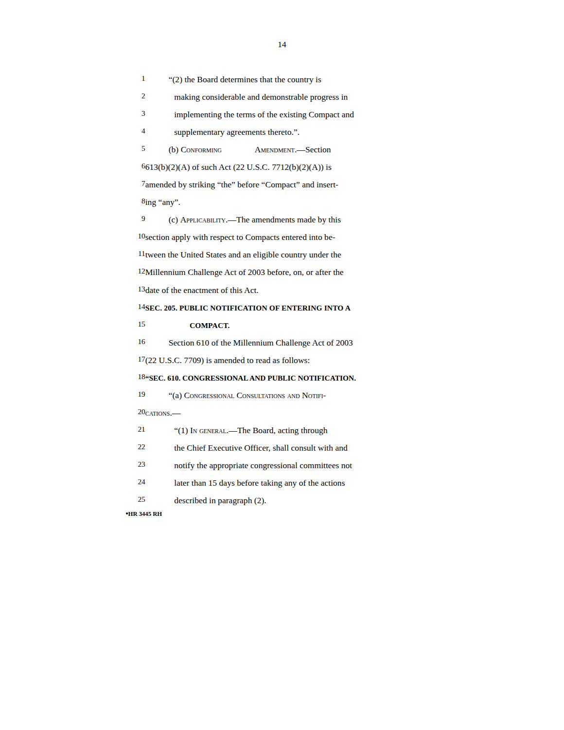14
| 1 | “(2) the Board determines that the country is |
| 2 | making considerable and demonstrable progress in |
| 3 | implementing the terms of the existing Compact and |
| 4 | supplementary agreements thereto.”. |
| 5 | (b) Conforming Amendment. —Section |
| 6 | 613(b)(2)(A) of such Act (22 U.S.C. 7712(b)(2)(A)) is |
| 7 | amended by striking “the” before “Compact” and insert- |
| 8 | ing “any”. |
| 9 | (c) Applicability. —The amendments made by this |
| 10 | section apply with respect to Compacts entered into be- |
| 11 | tween the United States and an eligible country under the |
| 12 | Millennium Challenge Act of 2003 before, on, or after the |
| 13 | date of the enactment of this Act. |
| 14 | SEC. 205. PUBLIC NOTIFICATION OF ENTERING INTO A |
| 15 | COMPACT. |
| 16 | Section 610 of the Millennium Challenge Act of 2003 |
| 17 | (22 U.S.C. 7709) is amended to read as follows: |
| 18 | “SEC. 610. CONGRESSIONAL AND PUBLIC NOTIFICATION. |
| 19 | “(a) Congressional Consultations and Notifi- |
| 20 | cations .— |
| 21 | “(1) In general. —The Board, acting through |
| 22 | the Chief Executive Officer, shall consult with and |
| 23 | notify the appropriate congressional committees not |
| 24 | later than 15 days before taking any of the actions |
| 25 | described in paragraph (2). |
•HR 3445 RH